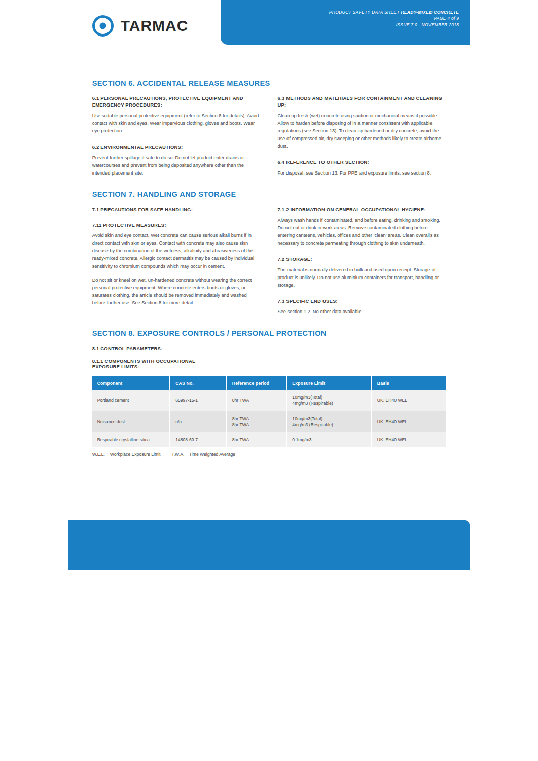PRODUCT SAFETY DATA SHEET READY-MIXED CONCRETE
PAGE 4 of 9
ISSUE 7.0 - NOVEMBER 2018
TARMAC
Section 6. Accidental Release Measures
6.1 Personal Precautions, Protective Equipment and Emergency Procedures:
Use suitable personal protective equipment (refer to Section 8 for details). Avoid contact with skin and eyes. Wear impervious clothing, gloves and boots. Wear eye protection.
6.2 Environmental Precautions:
Prevent further spillage if safe to do so. Do not let product enter drains or watercourses and prevent from being deposited anywhere other than the intended placement site.
6.3 Methods and Materials for Containment and Cleaning Up:
Clean up fresh (wet) concrete using suction or mechanical means if possible. Allow to harden before disposing of in a manner consistent with applicable regulations (see Section 13). To clean up hardened or dry concrete, avoid the use of compressed air, dry sweeping or other methods likely to create airborne dust.
6.4 Reference to Other Section:
For disposal, see Section 13. For PPE and exposure limits, see section 8.
Section 7. Handling and Storage
7.1 Precautions for Safe Handling:
7.11 Protective Measures:
Avoid skin and eye contact. Wet concrete can cause serious alkali burns if in direct contact with skin or eyes. Contact with concrete may also cause skin disease by the combination of the wetness, alkalinity and abrasiveness of the ready-mixed concrete. Allergic contact dermatitis may be caused by individual sensitivity to chromium compounds which may occur in cement.
Do not sit or kneel on wet, un-hardened concrete without wearing the correct personal protective equipment. Where concrete enters boots or gloves, or saturates clothing, the article should be removed immediately and washed before further use. See Section 8 for more detail.
7.1.2 Information on General Occupational Hygiene:
Always wash hands if contaminated, and before eating, drinking and smoking. Do not eat or drink in work areas. Remove contaminated clothing before entering canteens, vehicles, offices and other ‘clean’ areas. Clean overalls as necessary to concrete permeating through clothing to skin underneath.
7.2 Storage:
The material is normally delivered in bulk and used upon receipt. Storage of product is unlikely. Do not use aluminium containers for transport, handling or storage.
7.3 Specific End Uses:
See section 1.2. No other data available.
Section 8. Exposure Controls / Personal Protection
8.1 Control Parameters:
8.1.1 Components with Occupational
Exposure Limits:
| Component | CAS No. | Reference period | Exposure Limit | Basis |
| --- | --- | --- | --- | --- |
| Portland cement | 65997-15-1 | 8hr TWA | 10mg/m3(Total) 4mg/m3 (Respirable) | UK. EH40 WEL |
| Nuisance dust | n/a | 8hr TWA 8hr TWA | 10mg/m3(Total) 4mg/m3 (Respirable) | UK. EH40 WEL |
| Respirable crystalline silica | 14808-60-7 | 8hr TWA | 0.1mg/m3 | UK. EH40 WEL |
W.E.L. = Workplace Exposure Limit T.W.A. = Time Weighted Average